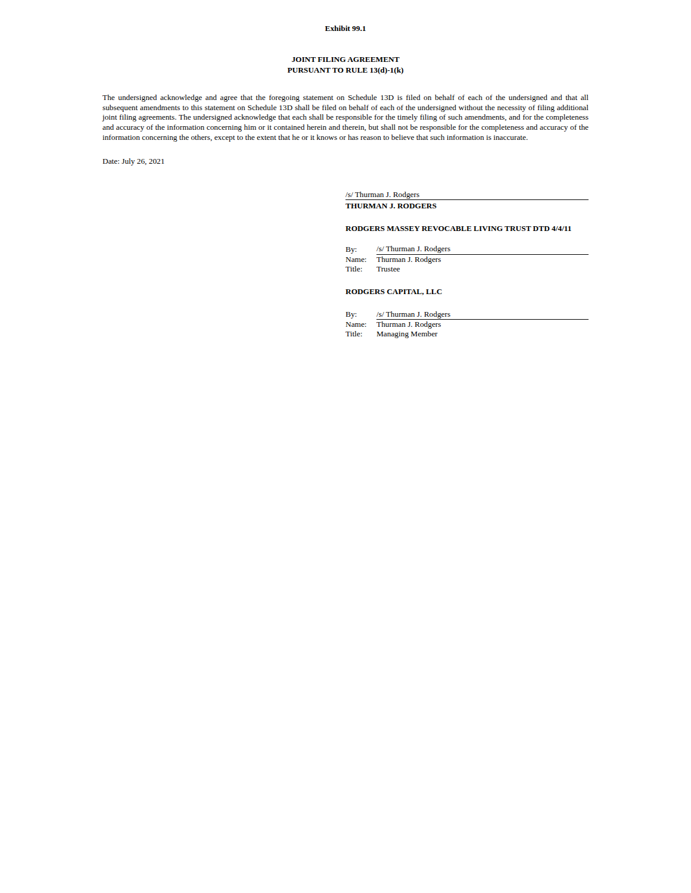Exhibit 99.1
JOINT FILING AGREEMENT
PURSUANT TO RULE 13(d)-1(k)
The undersigned acknowledge and agree that the foregoing statement on Schedule 13D is filed on behalf of each of the undersigned and that all subsequent amendments to this statement on Schedule 13D shall be filed on behalf of each of the undersigned without the necessity of filing additional joint filing agreements. The undersigned acknowledge that each shall be responsible for the timely filing of such amendments, and for the completeness and accuracy of the information concerning him or it contained herein and therein, but shall not be responsible for the completeness and accuracy of the information concerning the others, except to the extent that he or it knows or has reason to believe that such information is inaccurate.
Date: July 26, 2021
/s/ Thurman J. Rodgers
THURMAN J. RODGERS
RODGERS MASSEY REVOCABLE LIVING TRUST DTD 4/4/11
| By: | /s/ Thurman J. Rodgers |
| Name: | Thurman J. Rodgers |
| Title: | Trustee |
RODGERS CAPITAL, LLC
| By: | /s/ Thurman J. Rodgers |
| Name: | Thurman J. Rodgers |
| Title: | Managing Member |